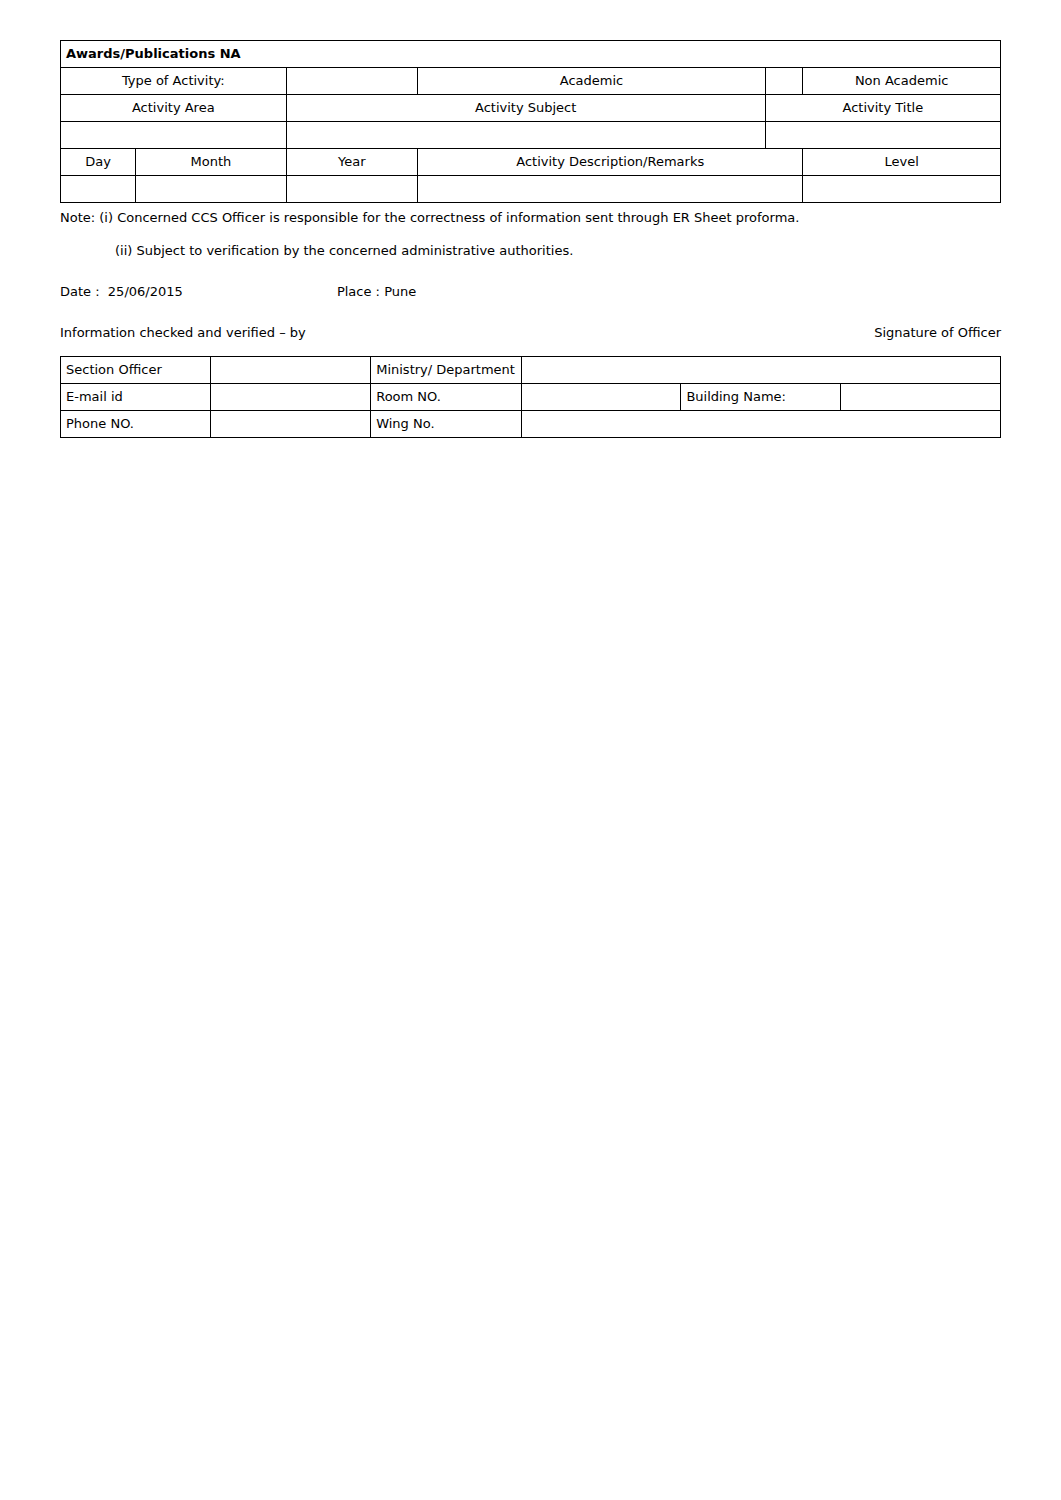| Awards/Publications NA |
| Type of Activity: | | Academic | | Non Academic |
| Activity Area | Activity Subject | Activity Title |
| Day | Month | Year | Activity Description/Remarks | Level |
Note: (i) Concerned CCS Officer is responsible for the correctness of information sent through ER Sheet proforma.
(ii) Subject to verification by the concerned administrative authorities.
Date : 25/06/2015 Place : Pune
Information checked and verified – by Signature of Officer
| Section Officer | | Ministry/ Department | |
| E-mail id | | Room NO. | | Building Name: | |
| Phone NO. | | Wing No. | |